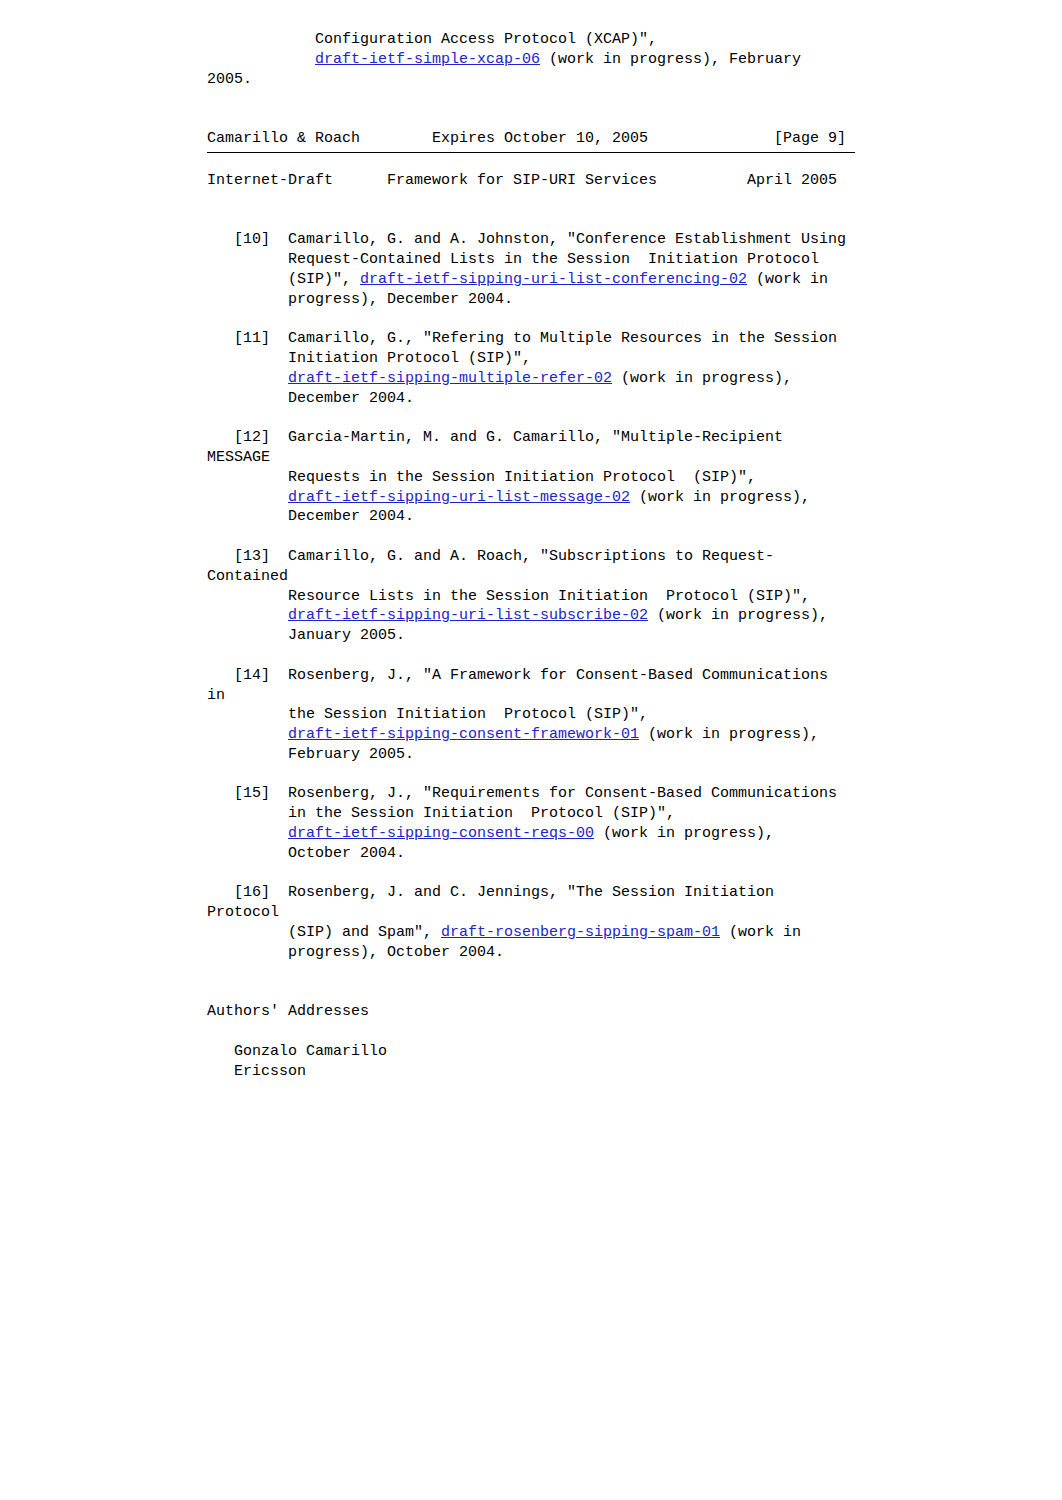Configuration Access Protocol (XCAP)",
            draft-ietf-simple-xcap-06 (work in progress), February 2005.


Camarillo & Roach        Expires October 10, 2005              [Page 9]
Internet-Draft      Framework for SIP-URI Services          April 2005


   [10]  Camarillo, G. and A. Johnston, "Conference Establishment Using
         Request-Contained Lists in the Session  Initiation Protocol
         (SIP)", draft-ietf-sipping-uri-list-conferencing-02 (work in
         progress), December 2004.

   [11]  Camarillo, G., "Refering to Multiple Resources in the Session
         Initiation Protocol (SIP)",
         draft-ietf-sipping-multiple-refer-02 (work in progress),
         December 2004.

   [12]  Garcia-Martin, M. and G. Camarillo, "Multiple-Recipient MESSAGE
         Requests in the Session Initiation Protocol  (SIP)",
         draft-ietf-sipping-uri-list-message-02 (work in progress),
         December 2004.

   [13]  Camarillo, G. and A. Roach, "Subscriptions to Request-Contained
         Resource Lists in the Session Initiation  Protocol (SIP)",
         draft-ietf-sipping-uri-list-subscribe-02 (work in progress),
         January 2005.

   [14]  Rosenberg, J., "A Framework for Consent-Based Communications in
         the Session Initiation  Protocol (SIP)",
         draft-ietf-sipping-consent-framework-01 (work in progress),
         February 2005.

   [15]  Rosenberg, J., "Requirements for Consent-Based Communications
         in the Session Initiation  Protocol (SIP)",
         draft-ietf-sipping-consent-reqs-00 (work in progress),
         October 2004.

   [16]  Rosenberg, J. and C. Jennings, "The Session Initiation Protocol
         (SIP) and Spam", draft-rosenberg-sipping-spam-01 (work in
         progress), October 2004.


Authors' Addresses

   Gonzalo Camarillo
   Ericsson